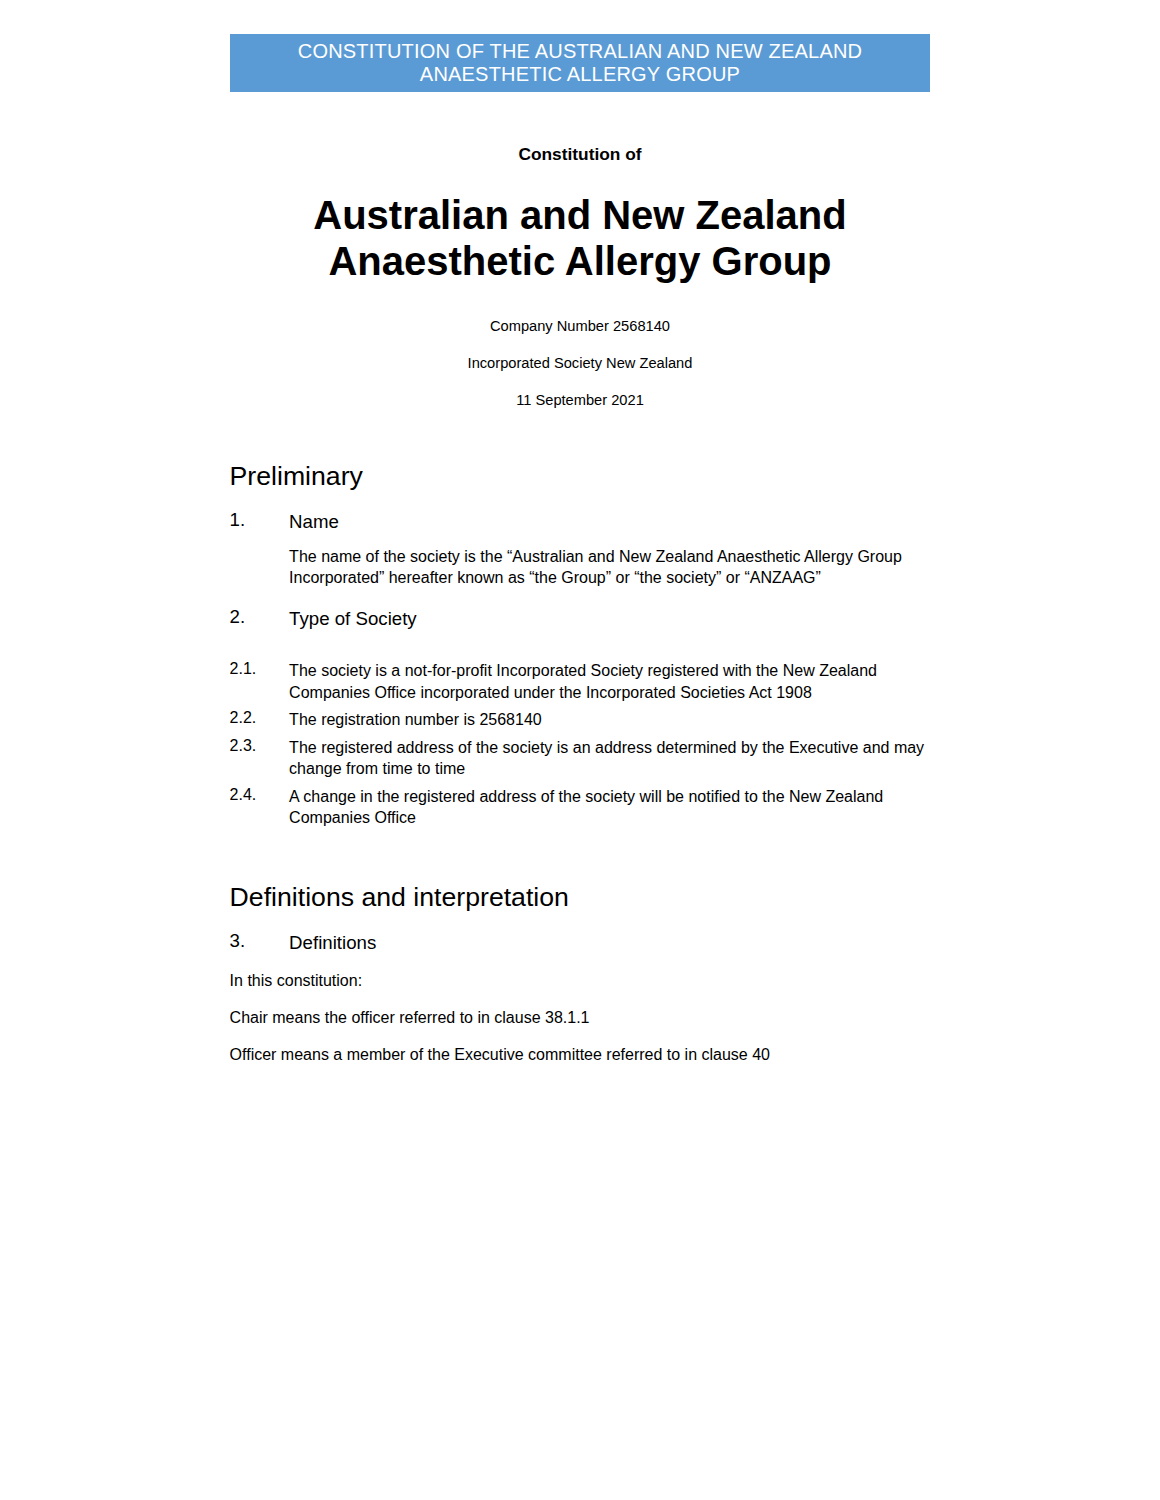CONSTITUTION OF THE AUSTRALIAN AND NEW ZEALAND ANAESTHETIC ALLERGY GROUP
Constitution of
Australian and New Zealand Anaesthetic Allergy Group
Company Number 2568140
Incorporated Society New Zealand
11 September 2021
Preliminary
1.
Name
The name of the society is the “Australian and New Zealand Anaesthetic Allergy Group Incorporated” hereafter known as “the Group” or “the society” or “ANZAAG”
2.
Type of Society
2.1.
The society is a not-for-profit Incorporated Society registered with the New Zealand Companies Office incorporated under the Incorporated Societies Act 1908
2.2.
The registration number is 2568140
2.3.
The registered address of the society is an address determined by the Executive and may change from time to time
2.4.
A change in the registered address of the society will be notified to the New Zealand Companies Office
Definitions and interpretation
3.
Definitions
In this constitution:
Chair means the officer referred to in clause 38.1.1
Officer means a member of the Executive committee referred to in clause 40